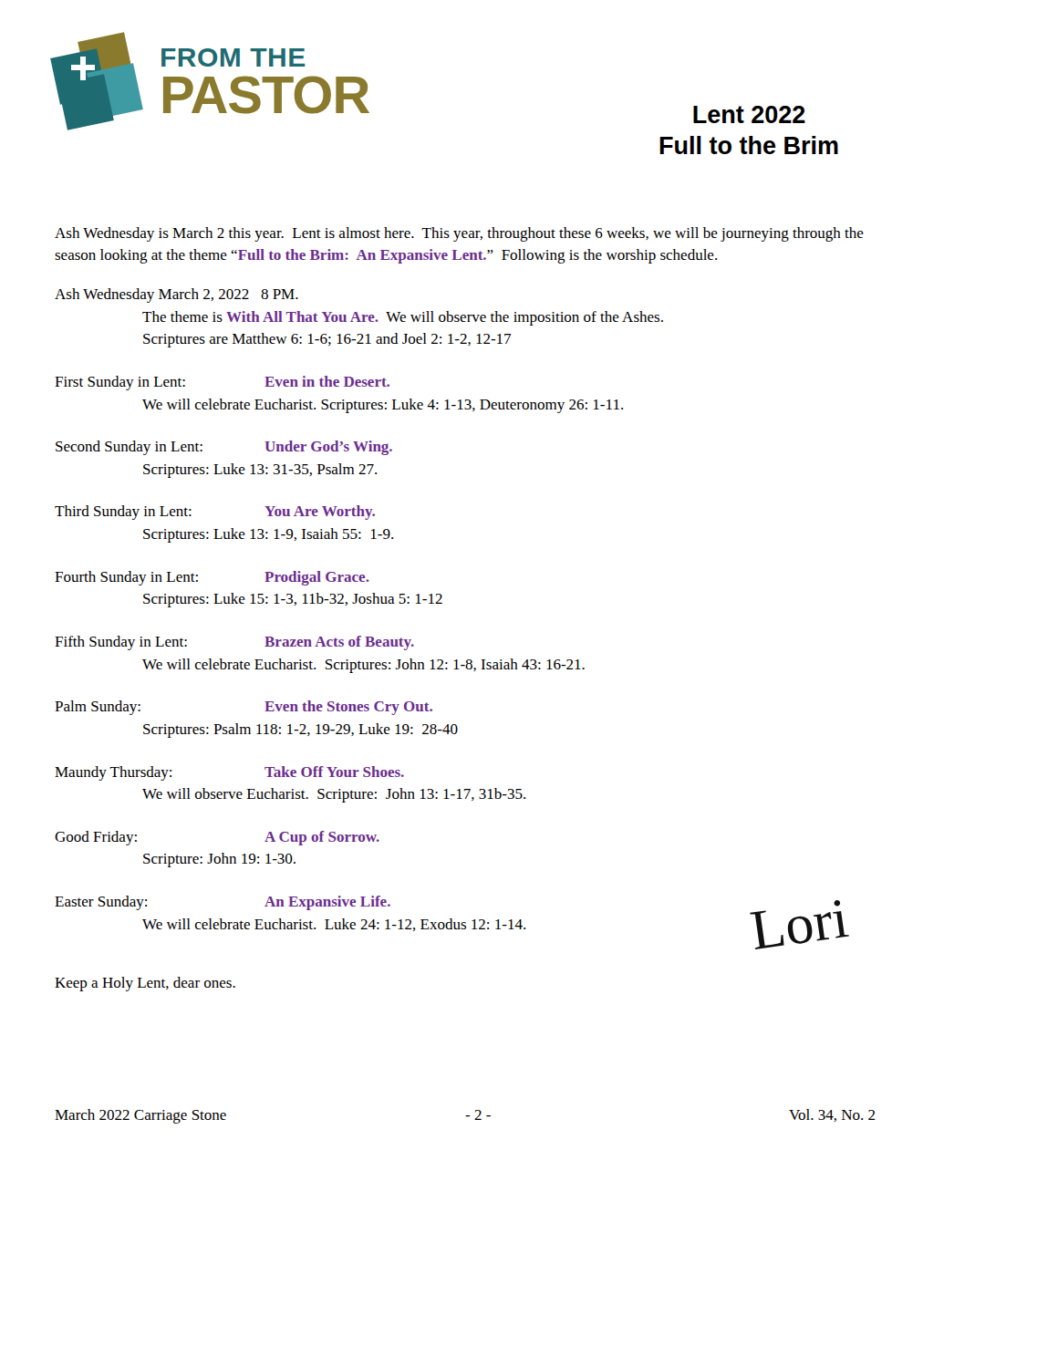FROM THE PASTOR
Lent 2022
Full to the Brim
Ash Wednesday is March 2 this year. Lent is almost here. This year, throughout these 6 weeks, we will be journeying through the season looking at the theme “Full to the Brim: An Expansive Lent.” Following is the worship schedule.
Ash Wednesday March 2, 2022 8 PM. The theme is With All That You Are. We will observe the imposition of the Ashes. Scriptures are Matthew 6: 1-6; 16-21 and Joel 2: 1-2, 12-17
First Sunday in Lent: Even in the Desert. We will celebrate Eucharist. Scriptures: Luke 4: 1-13, Deuteronomy 26: 1-11.
Second Sunday in Lent: Under God’s Wing. Scriptures: Luke 13: 31-35, Psalm 27.
Third Sunday in Lent: You Are Worthy. Scriptures: Luke 13: 1-9, Isaiah 55: 1-9.
Fourth Sunday in Lent: Prodigal Grace. Scriptures: Luke 15: 1-3, 11b-32, Joshua 5: 1-12
Fifth Sunday in Lent: Brazen Acts of Beauty. We will celebrate Eucharist. Scriptures: John 12: 1-8, Isaiah 43: 16-21.
Palm Sunday: Even the Stones Cry Out. Scriptures: Psalm 118: 1-2, 19-29, Luke 19: 28-40
Maundy Thursday: Take Off Your Shoes. We will observe Eucharist. Scripture: John 13: 1-17, 31b-35.
Good Friday: A Cup of Sorrow. Scripture: John 19: 1-30.
Easter Sunday: An Expansive Life. We will celebrate Eucharist. Luke 24: 1-12, Exodus 12: 1-14.
Lori
Keep a Holy Lent, dear ones.
March 2022 Carriage Stone
- 2 -
Vol. 34, No. 2